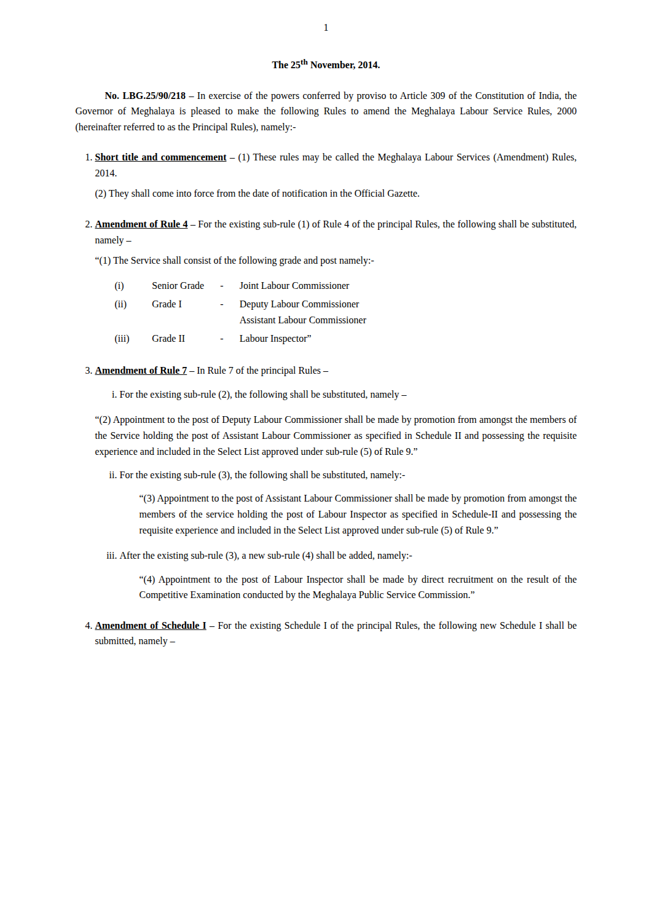1
The 25th November, 2014.
No. LBG.25/90/218 – In exercise of the powers conferred by proviso to Article 309 of the Constitution of India, the Governor of Meghalaya is pleased to make the following Rules to amend the Meghalaya Labour Service Rules, 2000 (hereinafter referred to as the Principal Rules), namely:-
Short title and commencement – (1) These rules may be called the Meghalaya Labour Services (Amendment) Rules, 2014.
(2) They shall come into force from the date of notification in the Official Gazette.
Amendment of Rule 4 – For the existing sub-rule (1) of Rule 4 of the principal Rules, the following shall be substituted, namely –
“(1) The Service shall consist of the following grade and post namely:-
| (i) | Senior Grade | - | Joint Labour Commissioner |
| (ii) | Grade I | - | Deputy Labour Commissioner Assistant Labour Commissioner |
| (iii) | Grade II | - | Labour Inspector” |
Amendment of Rule 7 – In Rule 7 of the principal Rules –
For the existing sub-rule (2), the following shall be substituted, namely –
“(2) Appointment to the post of Deputy Labour Commissioner shall be made by promotion from amongst the members of the Service holding the post of Assistant Labour Commissioner as specified in Schedule II and possessing the requisite experience and included in the Select List approved under sub-rule (5) of Rule 9.”
For the existing sub-rule (3), the following shall be substituted, namely:-
“(3) Appointment to the post of Assistant Labour Commissioner shall be made by promotion from amongst the members of the service holding the post of Labour Inspector as specified in Schedule-II and possessing the requisite experience and included in the Select List approved under sub-rule (5) of Rule 9.”
After the existing sub-rule (3), a new sub-rule (4) shall be added, namely:-
“(4) Appointment to the post of Labour Inspector shall be made by direct recruitment on the result of the Competitive Examination conducted by the Meghalaya Public Service Commission.”
Amendment of Schedule I – For the existing Schedule I of the principal Rules, the following new Schedule I shall be submitted, namely –